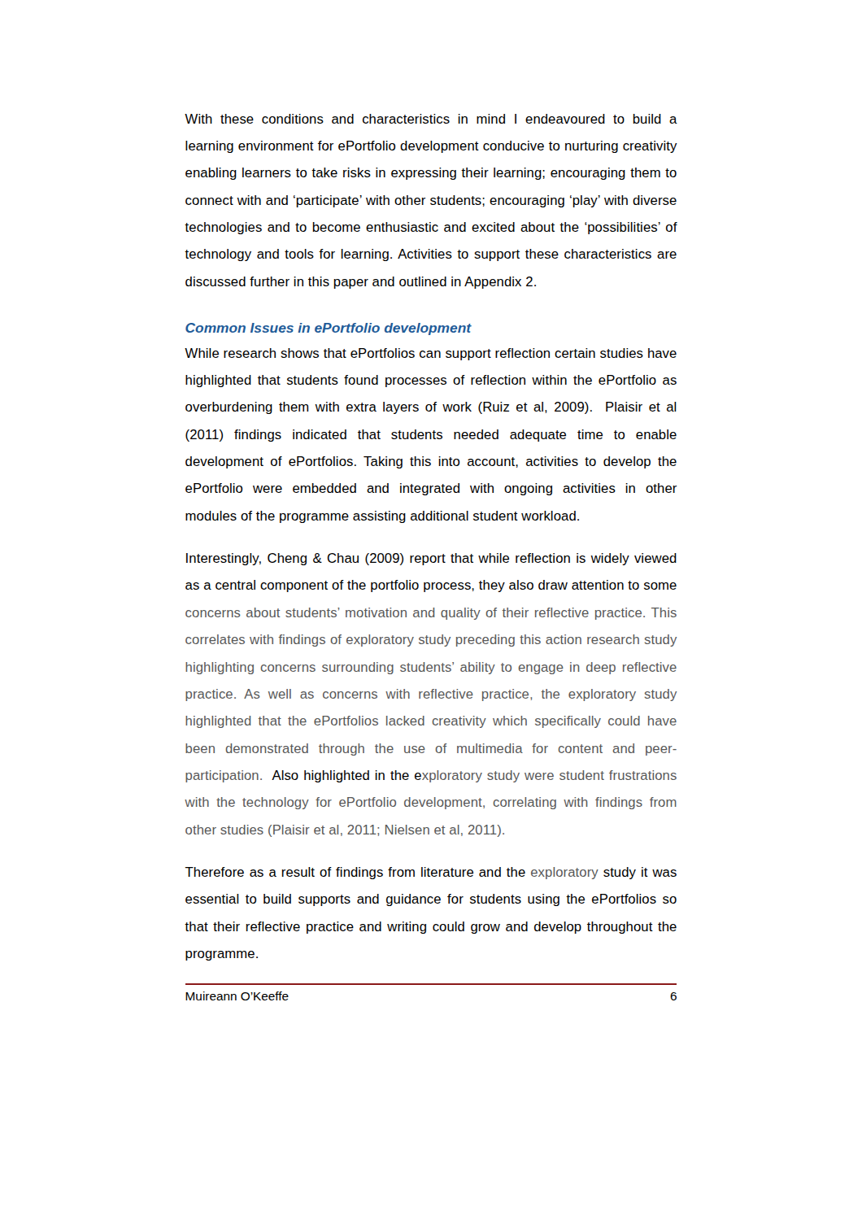With these conditions and characteristics in mind I endeavoured to build a learning environment for ePortfolio development conducive to nurturing creativity enabling learners to take risks in expressing their learning; encouraging them to connect with and ‘participate’ with other students; encouraging ‘play’ with diverse technologies and to become enthusiastic and excited about the ‘possibilities’ of technology and tools for learning. Activities to support these characteristics are discussed further in this paper and outlined in Appendix 2.
Common Issues in ePortfolio development
While research shows that ePortfolios can support reflection certain studies have highlighted that students found processes of reflection within the ePortfolio as overburdening them with extra layers of work (Ruiz et al, 2009). Plaisir et al (2011) findings indicated that students needed adequate time to enable development of ePortfolios. Taking this into account, activities to develop the ePortfolio were embedded and integrated with ongoing activities in other modules of the programme assisting additional student workload.
Interestingly, Cheng & Chau (2009) report that while reflection is widely viewed as a central component of the portfolio process, they also draw attention to some concerns about students’ motivation and quality of their reflective practice. This correlates with findings of exploratory study preceding this action research study highlighting concerns surrounding students’ ability to engage in deep reflective practice. As well as concerns with reflective practice, the exploratory study highlighted that the ePortfolios lacked creativity which specifically could have been demonstrated through the use of multimedia for content and peer-participation. Also highlighted in the exploratory study were student frustrations with the technology for ePortfolio development, correlating with findings from other studies (Plaisir et al, 2011; Nielsen et al, 2011).
Therefore as a result of findings from literature and the exploratory study it was essential to build supports and guidance for students using the ePortfolios so that their reflective practice and writing could grow and develop throughout the programme.
Muireann O’Keeffe 6